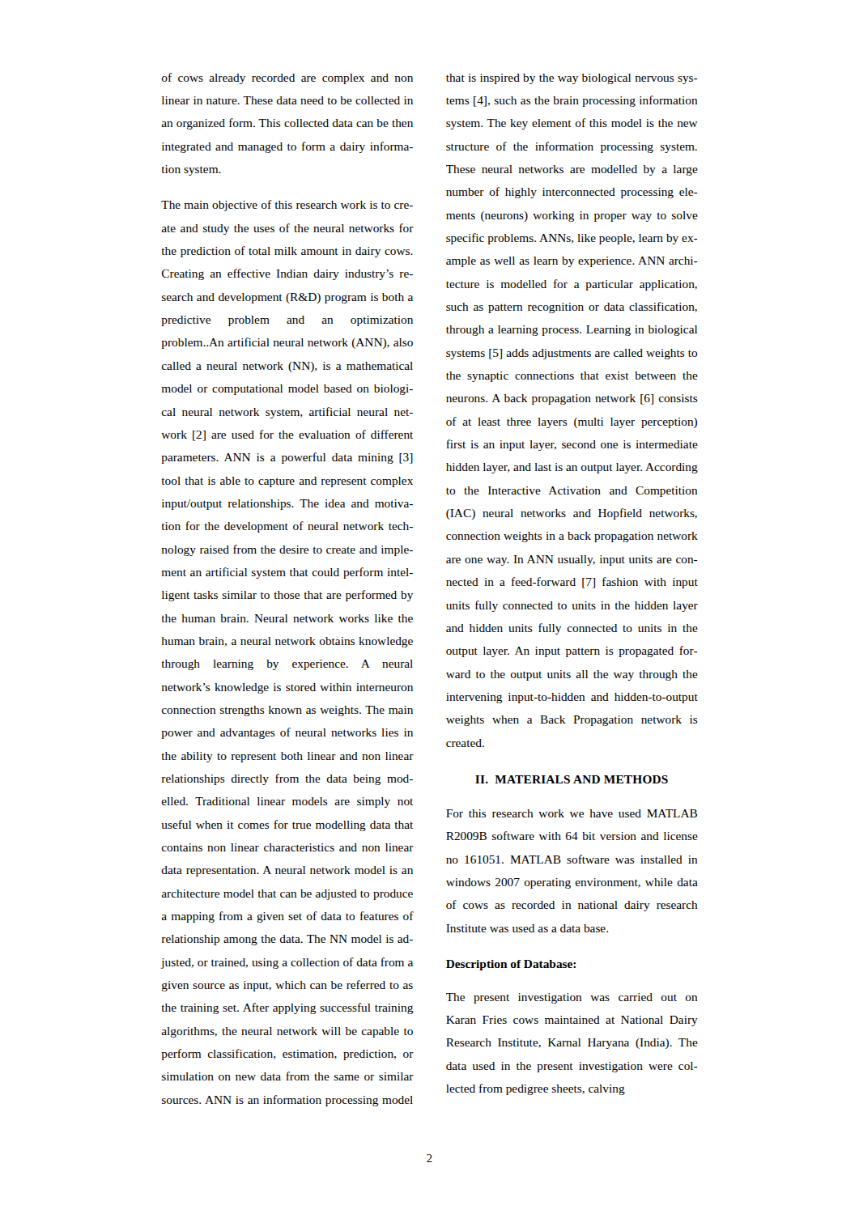of cows already recorded are complex and non linear in nature. These data need to be collected in an organized form. This collected data can be then integrated and managed to form a dairy information system.
The main objective of this research work is to create and study the uses of the neural networks for the prediction of total milk amount in dairy cows. Creating an effective Indian dairy industry’s research and development (R&D) program is both a predictive problem and an optimization problem..An artificial neural network (ANN), also called a neural network (NN), is a mathematical model or computational model based on biological neural network system, artificial neural network [2] are used for the evaluation of different parameters. ANN is a powerful data mining [3] tool that is able to capture and represent complex input/output relationships. The idea and motivation for the development of neural network technology raised from the desire to create and implement an artificial system that could perform intelligent tasks similar to those that are performed by the human brain. Neural network works like the human brain, a neural network obtains knowledge through learning by experience. A neural network’s knowledge is stored within interneuron connection strengths known as weights. The main power and advantages of neural networks lies in the ability to represent both linear and non linear relationships directly from the data being modelled. Traditional linear models are simply not useful when it comes for true modelling data that contains non linear characteristics and non linear data representation. A neural network model is an architecture model that can be adjusted to produce a mapping from a given set of data to features of relationship among the data. The NN model is adjusted, or trained, using a collection of data from a given source as input, which can be referred to as the training set. After applying successful training algorithms, the neural network will be capable to perform classification, estimation, prediction, or simulation on new data from the same or similar sources. ANN is an information processing model that is inspired by the way biological nervous systems [4], such as the brain processing information system. The key element of this model is the new structure of the information processing system. These neural networks are modelled by a large number of highly interconnected processing elements (neurons) working in proper way to solve specific problems. ANNs, like people, learn by example as well as learn by experience. ANN architecture is modelled for a particular application, such as pattern recognition or data classification, through a learning process. Learning in biological systems [5] adds adjustments are called weights to the synaptic connections that exist between the neurons. A back propagation network [6] consists of at least three layers (multi layer perception) first is an input layer, second one is intermediate hidden layer, and last is an output layer. According to the Interactive Activation and Competition (IAC) neural networks and Hopfield networks, connection weights in a back propagation network are one way. In ANN usually, input units are connected in a feed-forward [7] fashion with input units fully connected to units in the hidden layer and hidden units fully connected to units in the output layer. An input pattern is propagated forward to the output units all the way through the intervening input-to-hidden and hidden-to-output weights when a Back Propagation network is created.
II. Materials and Methods
For this research work we have used MATLAB R2009B software with 64 bit version and license no 161051. MATLAB software was installed in windows 2007 operating environment, while data of cows as recorded in national dairy research Institute was used as a data base.
Description of Database:
The present investigation was carried out on Karan Fries cows maintained at National Dairy Research Institute, Karnal Haryana (India). The data used in the present investigation were collected from pedigree sheets, calving
2